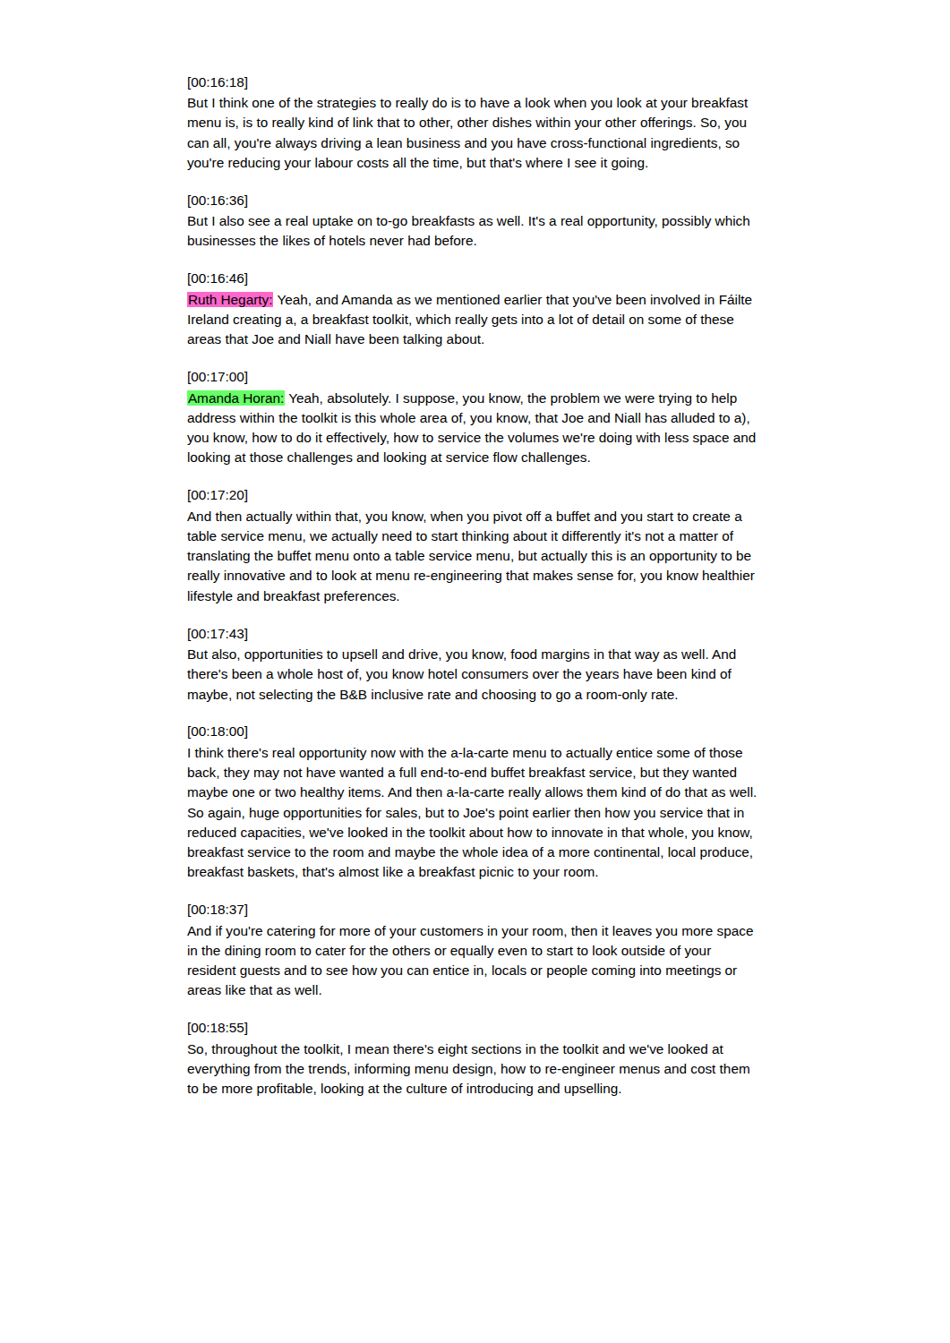[00:16:18]
But I think one of the strategies to really do is to have a look when you look at your breakfast menu is, is to really kind of link that to other, other dishes within your other offerings. So, you can all, you're always driving a lean business and you have cross-functional ingredients, so you're reducing your labour costs all the time, but that's where I see it going.
[00:16:36]
But I also see a real uptake on to-go breakfasts as well. It's a real opportunity, possibly which businesses the likes of hotels never had before.
[00:16:46]
Ruth Hegarty: Yeah, and Amanda as we mentioned earlier that you've been involved in Fáilte Ireland creating a, a breakfast toolkit, which really gets into a lot of detail on some of these areas that Joe and Niall have been talking about.
[00:17:00]
Amanda Horan: Yeah, absolutely. I suppose, you know, the problem we were trying to help address within the toolkit is this whole area of, you know, that Joe and Niall has alluded to a), you know, how to do it effectively, how to service the volumes we're doing with less space and looking at those challenges and looking at service flow challenges.
[00:17:20]
And then actually within that, you know, when you pivot off a buffet and you start to create a table service menu, we actually need to start thinking about it differently it's not a matter of translating the buffet menu onto a table service menu, but actually this is an opportunity to be really innovative and to look at menu re-engineering that makes sense for, you know healthier lifestyle and breakfast preferences.
[00:17:43]
But also, opportunities to upsell and drive, you know, food margins in that way as well. And there's been a whole host of, you know hotel consumers over the years have been kind of maybe, not selecting the B&B inclusive rate and choosing to go a room-only rate.
[00:18:00]
I think there's real opportunity now with the a-la-carte menu to actually entice some of those back, they may not have wanted a full end-to-end buffet breakfast service, but they wanted maybe one or two healthy items. And then a-la-carte really allows them kind of do that as well. So again, huge opportunities for sales, but to Joe's point earlier then how you service that in reduced capacities, we've looked in the toolkit about how to innovate in that whole, you know, breakfast service to the room and maybe the whole idea of a more continental, local produce, breakfast baskets, that's almost like a breakfast picnic to your room.
[00:18:37]
And if you're catering for more of your customers in your room, then it leaves you more space in the dining room to cater for the others or equally even to start to look outside of your resident guests and to see how you can entice in, locals or people coming into meetings or areas like that as well.
[00:18:55]
So, throughout the toolkit, I mean there's eight sections in the toolkit and we've looked at everything from the trends, informing menu design, how to re-engineer menus and cost them to be more profitable, looking at the culture of introducing and upselling.